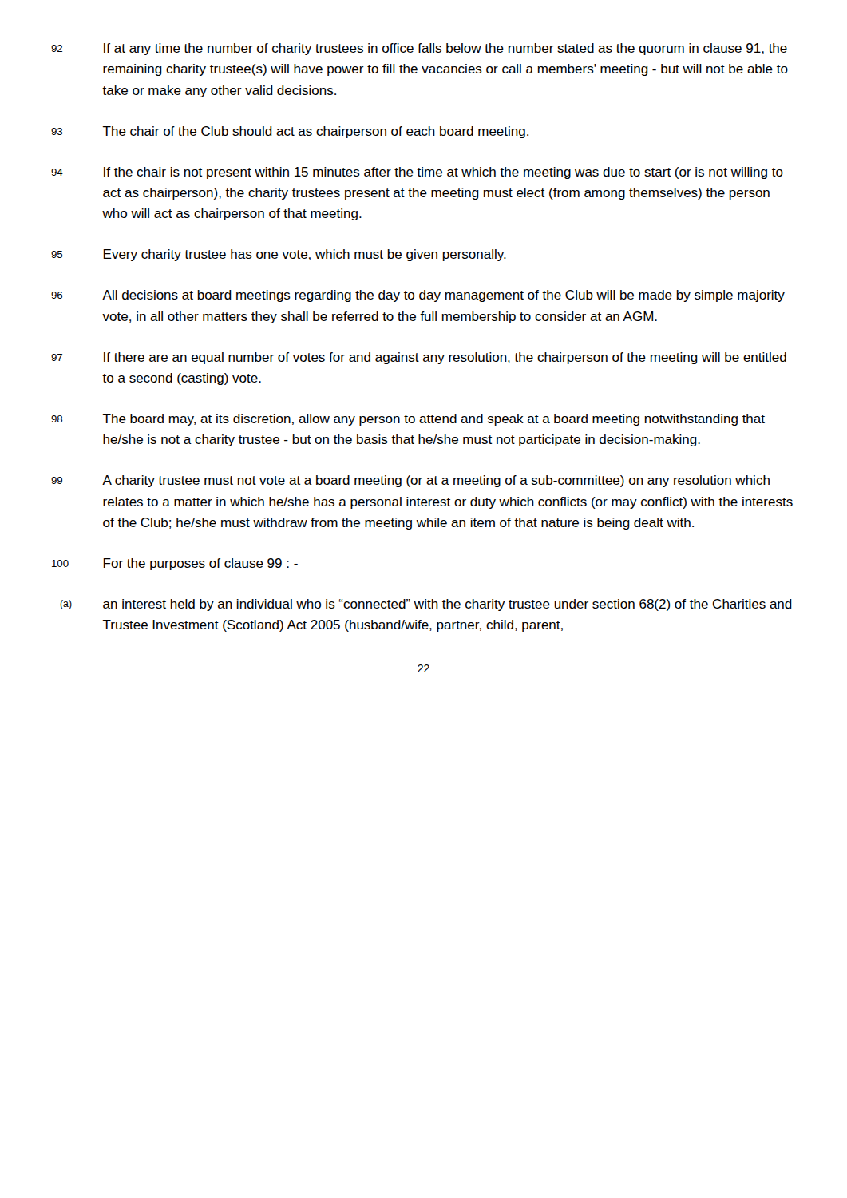92 If at any time the number of charity trustees in office falls below the number stated as the quorum in clause 91, the remaining charity trustee(s) will have power to fill the vacancies or call a members' meeting - but will not be able to take or make any other valid decisions.
93 The chair of the Club should act as chairperson of each board meeting.
94 If the chair is not present within 15 minutes after the time at which the meeting was due to start (or is not willing to act as chairperson), the charity trustees present at the meeting must elect (from among themselves) the person who will act as chairperson of that meeting.
95 Every charity trustee has one vote, which must be given personally.
96 All decisions at board meetings regarding the day to day management of the Club will be made by simple majority vote, in all other matters they shall be referred to the full membership to consider at an AGM.
97 If there are an equal number of votes for and against any resolution, the chairperson of the meeting will be entitled to a second (casting) vote.
98 The board may, at its discretion, allow any person to attend and speak at a board meeting notwithstanding that he/she is not a charity trustee - but on the basis that he/she must not participate in decision-making.
99 A charity trustee must not vote at a board meeting (or at a meeting of a sub-committee) on any resolution which relates to a matter in which he/she has a personal interest or duty which conflicts (or may conflict) with the interests of the Club; he/she must withdraw from the meeting while an item of that nature is being dealt with.
100 For the purposes of clause 99 : -
(a) an interest held by an individual who is “connected” with the charity trustee under section 68(2) of the Charities and Trustee Investment (Scotland) Act 2005 (husband/wife, partner, child, parent,
22